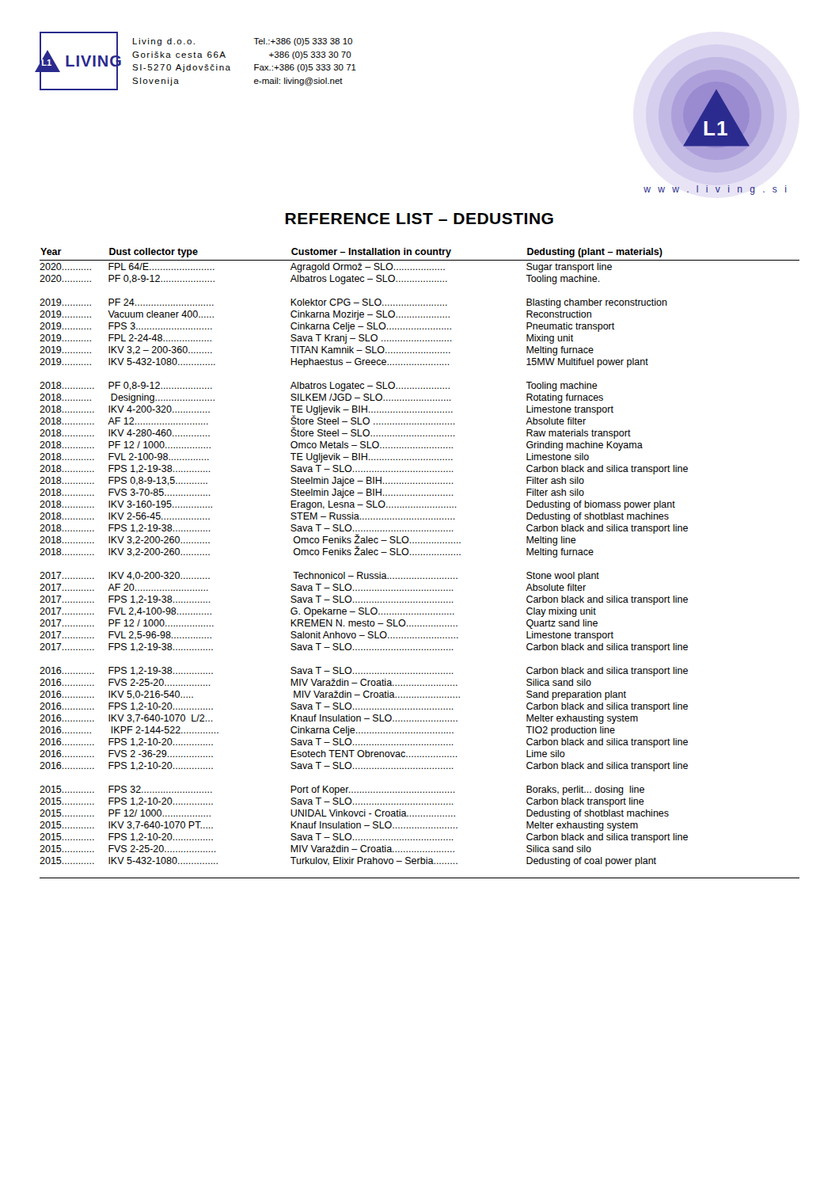LIVING
Living d.o.o.
Goriška cesta 66A
SI-5270 Ajdovščina
Slovenija
Tel.:+386 (0)5 333 38 10
+386 (0)5 333 30 70
Fax.:+386 (0)5 333 30 71
e-mail: living@siol.net
w w w . l i v i n g . s i
REFERENCE LIST – DEDUSTING
| Year | Dust collector type | Customer – Installation in country | Dedusting (plant – materials) |
| --- | --- | --- | --- |
| 2020 ........... | FPL 64/E ........................ | Agragold Ormož – SLO ................... | Sugar transport line |
| 2020 ........... | PF 0,8-9-12 .................... | Albatros Logatec – SLO ................... | Tooling machine. |
| 2019 ........... | PF 24 ............................. | Kolektor CPG – SLO ........................ | Blasting chamber reconstruction |
| 2019 ........... | Vacuum cleaner 400 ...... | Cinkarna Mozirje – SLO .................... | Reconstruction |
| 2019 ........... | FPS 3 ............................ | Cinkarna Celje – SLO ........................ | Pneumatic transport |
| 2019 ........... | FPL 2-24-48 .................. | Sava T Kranj – SLO .......................... | Mixing unit |
| 2019 ........... | IKV 3,2 – 200-360 ......... | TITAN Kamnik – SLO ........................ | Melting furnace |
| 2019 ........... | IKV 5-432-1080 .............. | Hephaestus – Greece ....................... | 15MW Multifuel power plant |
| 2018 ............ | PF 0,8-9-12 ................... | Albatros Logatec – SLO .................... | Tooling machine |
| 2018 ........... | Designing ...................... | SILKEM /JGD – SLO ......................... | Rotating furnaces |
| 2018 ............ | IKV 4-200-320 .............. | TE Ugljevik – BIH ............................... | Limestone transport |
| 2018 ............ | AF 12 ........................... | Štore Steel – SLO .............................. | Absolute filter |
| 2018 ............ | IKV 4-280-460 .............. | Štore Steel – SLO ............................... | Raw materials transport |
| 2018 ............ | PF 12 / 1000 ................. | Omco Metals – SLO ........................... | Grinding machine Koyama |
| 2018 ............ | FVL 2-100-98 ............... | TE Ugljevik – BIH ............................... | Limestone silo |
| 2018 ............ | FPS 1,2-19-38 .............. | Sava T – SLO ..................................... | Carbon black and silica transport line |
| 2018 ............ | FPS 0,8-9-13,5 ............ | Steelmin Jajce – BIH .......................... | Filter ash silo |
| 2018 ............ | FVS 3-70-85 ................. | Steelmin Jajce – BIH .......................... | Filter ash silo |
| 2018 ............ | IKV 3-160-195 ............... | Eragon, Lesna – SLO .......................... | Dedusting of biomass power plant |
| 2018 ............ | IKV 2-56-45 .................. | STEM – Russia ................................... | Dedusting of shotblast machines |
| 2018 ............ | FPS 1,2-19-38 .............. | Sava T – SLO ..................................... | Carbon black and silica transport line |
| 2018 ............ | IKV 3,2-200-260 ........... | Omco Feniks Žalec – SLO ................... | Melting line |
| 2018 ............ | IKV 3,2-200-260 ........... | Omco Feniks Žalec – SLO ................... | Melting furnace |
| 2017 ............ | IKV 4,0-200-320 ........... | Technonicol – Russia .......................... | Stone wool plant |
| 2017 ............ | AF 20 ........................... | Sava T – SLO ..................................... | Absolute filter |
| 2017 ............ | FPS 1,2-19-38 .............. | Sava T – SLO ..................................... | Carbon black and silica transport line |
| 2017 ............ | FVL 2,4-100-98 ............. | G. Opekarne – SLO ............................ | Clay mixing unit |
| 2017 ............ | PF 12 / 1000 .................. | KREMEN N. mesto – SLO ................... | Quartz sand line |
| 2017 ............ | FVL 2,5-96-98 ............... | Salonit Anhovo – SLO .......................... | Limestone transport |
| 2017 ............ | FPS 1,2-19-38 ............... | Sava T – SLO ..................................... | Carbon black and silica transport line |
| 2016 ............ | FPS 1,2-19-38 ............... | Sava T – SLO ..................................... | Carbon black and silica transport line |
| 2016 ............ | FVS 2-25-20 ................. | MIV Varaždin – Croatia ........................ | Silica sand silo |
| 2016 ............ | IKV 5,0-216-540 ..... | MIV Varaždin – Croatia ........................ | Sand preparation plant |
| 2016 ............ | FPS 1,2-10-20 ............... | Sava T – SLO ..................................... | Carbon black and silica transport line |
| 2016 ............ | IKV 3,7-640-1070 L/2 ... | Knauf Insulation – SLO ........................ | Melter exhausting system |
| 2016 ........... | IKPF 2-144-522 .............. | Cinkarna Celje .................................... | TIO2 production line |
| 2016 ............ | FPS 1,2-10-20 ............... | Sava T – SLO ..................................... | Carbon black and silica transport line |
| 2016 ............ | FVS 2 -36-29 ................. | Esotech TENT Obrenovac ................... | Lime silo |
| 2016 ............ | FPS 1,2-10-20 ............... | Sava T – SLO ..................................... | Carbon black and silica transport line |
| 2015 ............ | FPS 32 .......................... | Port of Koper ....................................... | Boraks, perlit... dosing line |
| 2015 ............ | FPS 1,2-10-20 ............... | Sava T – SLO ..................................... | Carbon black transport line |
| 2015 ............ | PF 12/ 1000 .................. | UNIDAL Vinkovci - Croatia .................. | Dedusting of shotblast machines |
| 2015 ............ | IKV 3,7-640-1070 PT ..... | Knauf Insulation – SLO ........................ | Melter exhausting system |
| 2015 ............ | FPS 1,2-10-20 ............... | Sava T – SLO ..................................... | Carbon black and silica transport line |
| 2015 ............ | FVS 2-25-20 ................... | MIV Varaždin – Croatia ....................... | Silica sand silo |
| 2015 ............ | IKV 5-432-1080 ............... | Turkulov, Elixir Prahovo – Serbia ......... | Dedusting of coal power plant |